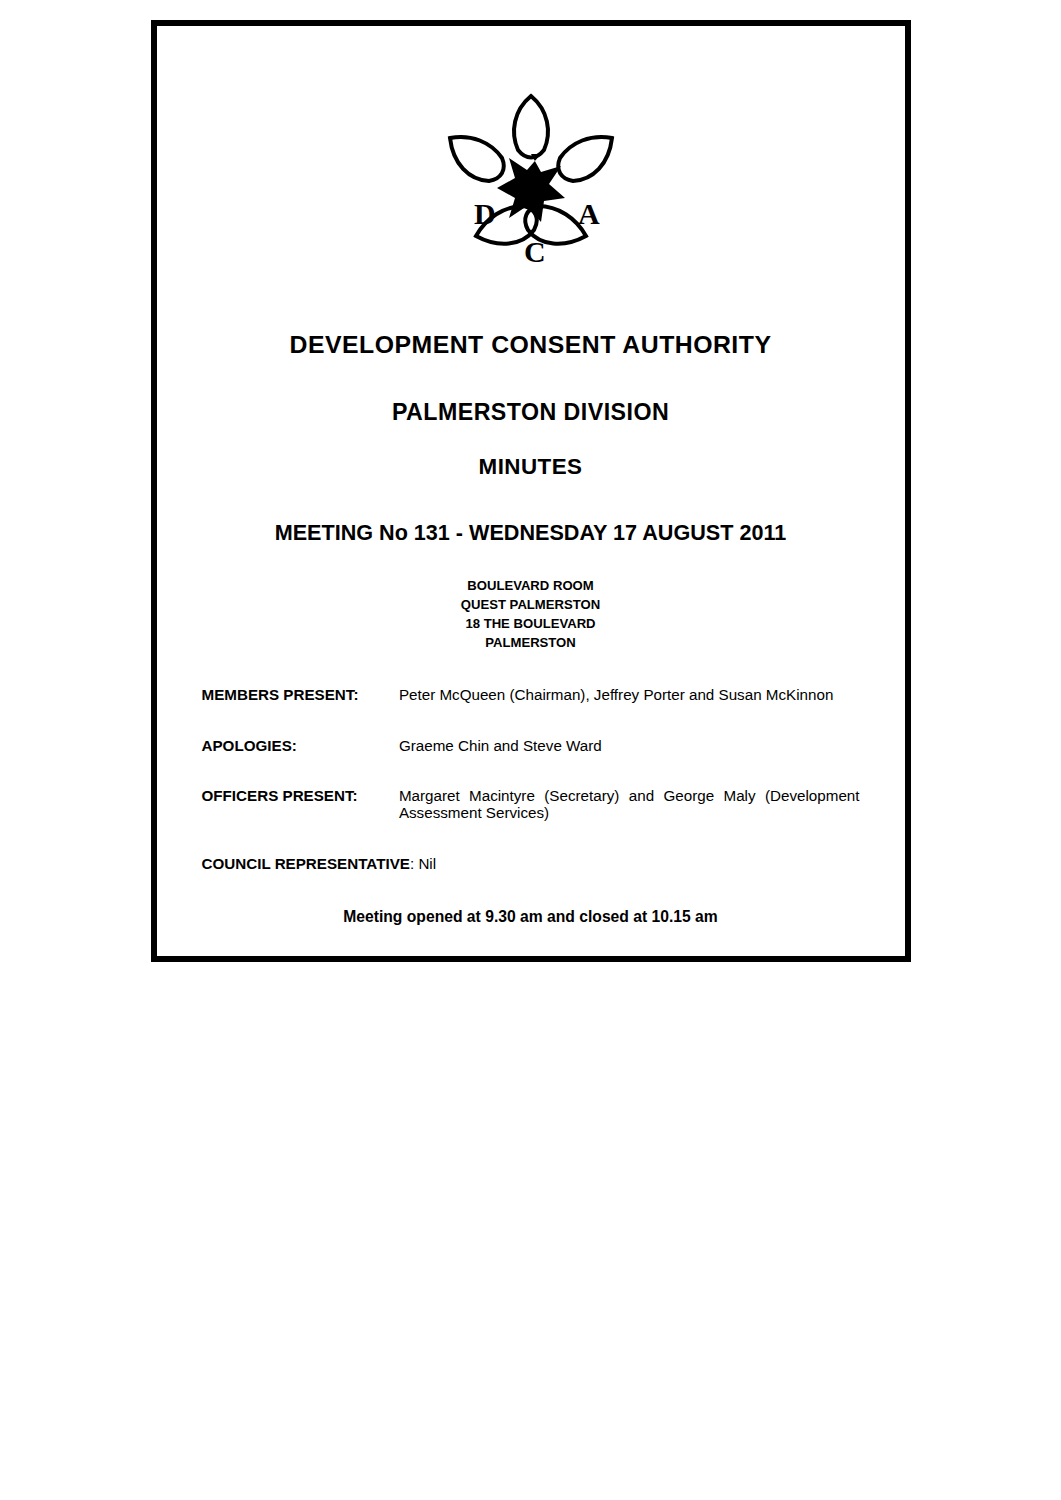D A C
DEVELOPMENT CONSENT AUTHORITY
PALMERSTON DIVISION
MINUTES
MEETING No 131 - WEDNESDAY 17 AUGUST 2011
BOULEVARD ROOM
QUEST PALMERSTON
18 THE BOULEVARD
PALMERSTON
| MEMBERS PRESENT: | Peter McQueen (Chairman), Jeffrey Porter and Susan McKinnon |
| APOLOGIES: | Graeme Chin and Steve Ward |
| OFFICERS PRESENT: | Margaret Macintyre (Secretary) and George Maly (Development Assessment Services) |
COUNCIL REPRESENTATIVE: Nil
Meeting opened at 9.30 am and closed at 10.15 am